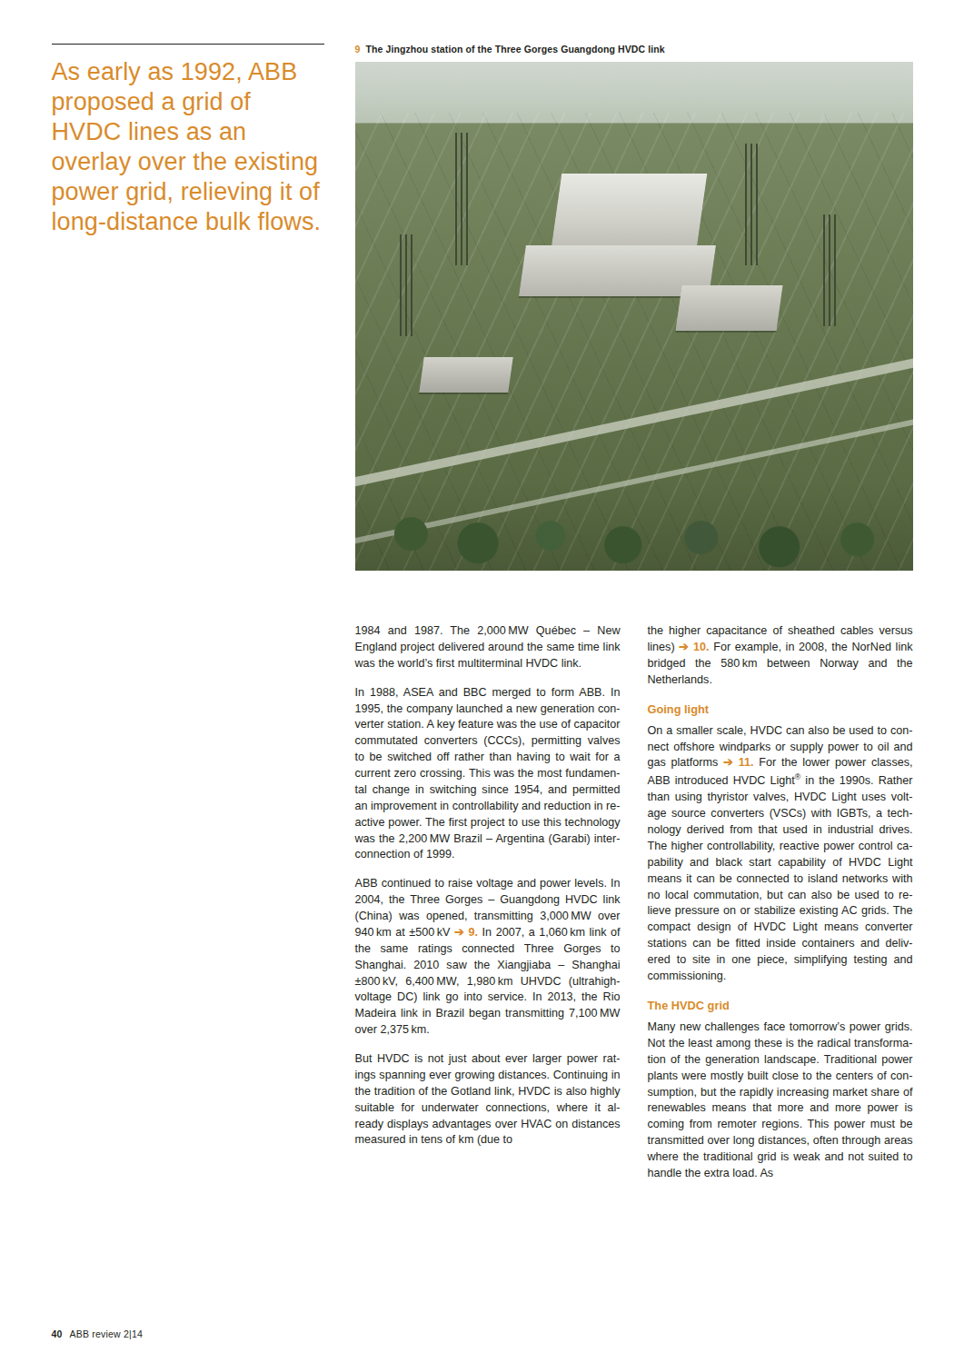As early as 1992, ABB proposed a grid of HVDC lines as an overlay over the existing power grid, relieving it of long-distance bulk flows.
9 The Jingzhou station of the Three Gorges Guangdong HVDC link
1984 and 1987. The 2,000 MW Québec – New England project delivered around the same time link was the world’s first multiterminal HVDC link.
In 1988, ASEA and BBC merged to form ABB. In 1995, the company launched a new generation converter station. A key feature was the use of capacitor commutated converters (CCCs), permitting valves to be switched off rather than having to wait for a current zero crossing. This was the most fundamental change in switching since 1954, and permitted an improvement in controllability and reduction in reactive power. The first project to use this technology was the 2,200 MW Brazil – Argentina (Garabi) interconnection of 1999.
ABB continued to raise voltage and power levels. In 2004, the Three Gorges – Guangdong HVDC link (China) was opened, transmitting 3,000 MW over 940 km at ±500 kV ➔ 9. In 2007, a 1,060 km link of the same ratings connected Three Gorges to Shanghai. 2010 saw the Xiangjiaba – Shanghai ±800 kV, 6,400 MW, 1,980 km UHVDC (ultrahigh-voltage DC) link go into service. In 2013, the Rio Madeira link in Brazil began transmitting 7,100 MW over 2,375 km.
But HVDC is not just about ever larger power ratings spanning ever growing distances. Continuing in the tradition of the Gotland link, HVDC is also highly suitable for underwater connections, where it already displays advantages over HVAC on distances measured in tens of km (due to
the higher capacitance of sheathed cables versus lines) ➔ 10. For example, in 2008, the NorNed link bridged the 580 km between Norway and the Netherlands.
Going light
On a smaller scale, HVDC can also be used to connect offshore windparks or supply power to oil and gas platforms ➔ 11. For the lower power classes, ABB introduced HVDC Light® in the 1990s. Rather than using thyristor valves, HVDC Light uses voltage source converters (VSCs) with IGBTs, a technology derived from that used in industrial drives. The higher controllability, reactive power control capability and black start capability of HVDC Light means it can be connected to island networks with no local commutation, but can also be used to relieve pressure on or stabilize existing AC grids. The compact design of HVDC Light means converter stations can be fitted inside containers and delivered to site in one piece, simplifying testing and commissioning.
The HVDC grid
Many new challenges face tomorrow’s power grids. Not the least among these is the radical transformation of the generation landscape. Traditional power plants were mostly built close to the centers of consumption, but the rapidly increasing market share of renewables means that more and more power is coming from remoter regions. This power must be transmitted over long distances, often through areas where the traditional grid is weak and not suited to handle the extra load. As
40 ABB review 2|14